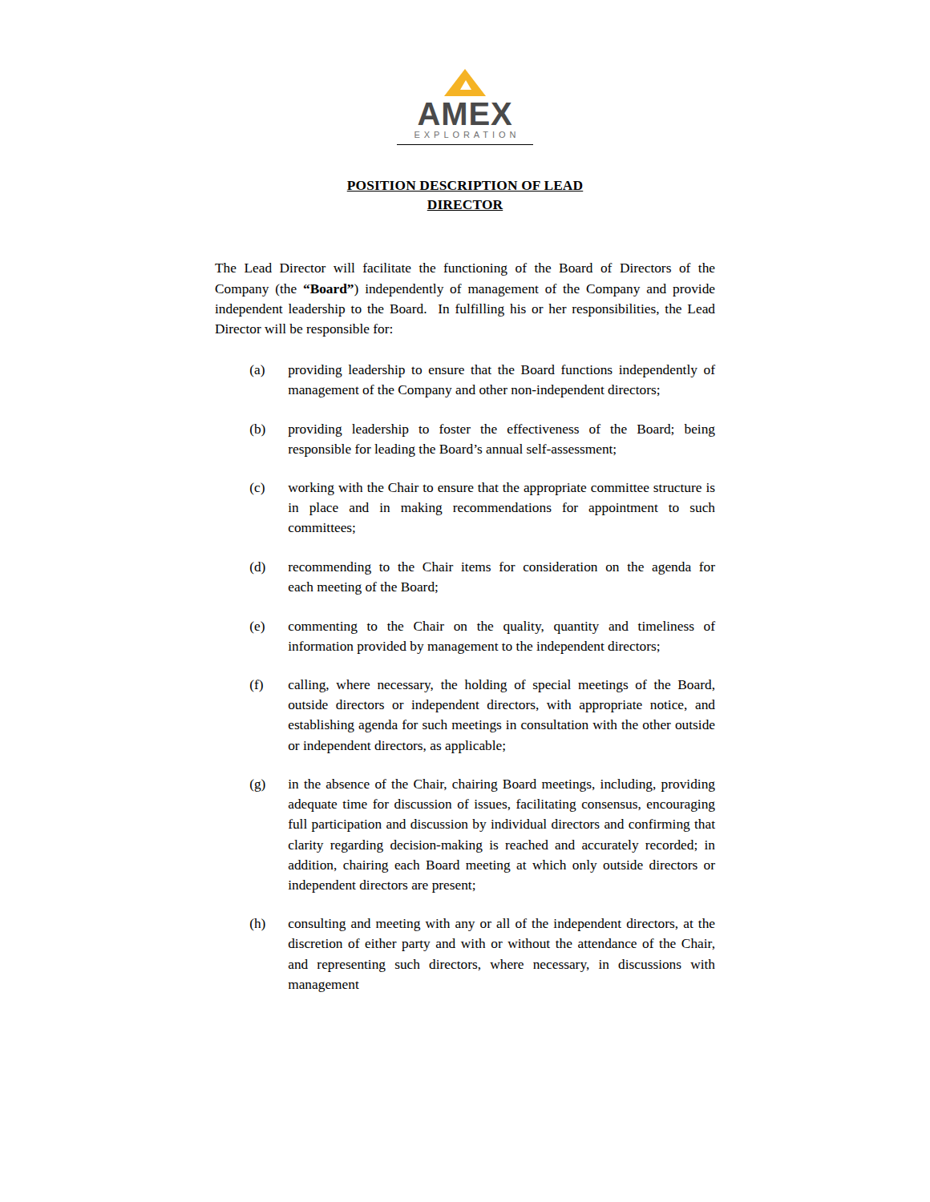AMEX EXPLORATION
POSITION DESCRIPTION OF LEAD
DIRECTOR
The Lead Director will facilitate the functioning of the Board of Directors of the Company (the “Board”) independently of management of the Company and provide independent leadership to the Board. In fulfilling his or her responsibilities, the Lead Director will be responsible for:
(a) providing leadership to ensure that the Board functions independently of management of the Company and other non-independent directors;
(b) providing leadership to foster the effectiveness of the Board; being responsible for leading the Board’s annual self-assessment;
(c) working with the Chair to ensure that the appropriate committee structure is in place and in making recommendations for appointment to such committees;
(d) recommending to the Chair items for consideration on the agenda for each meeting of the Board;
(e) commenting to the Chair on the quality, quantity and timeliness of information provided by management to the independent directors;
(f) calling, where necessary, the holding of special meetings of the Board, outside directors or independent directors, with appropriate notice, and establishing agenda for such meetings in consultation with the other outside or independent directors, as applicable;
(g) in the absence of the Chair, chairing Board meetings, including, providing adequate time for discussion of issues, facilitating consensus, encouraging full participation and discussion by individual directors and confirming that clarity regarding decision-making is reached and accurately recorded; in addition, chairing each Board meeting at which only outside directors or independent directors are present;
(h) consulting and meeting with any or all of the independent directors, at the discretion of either party and with or without the attendance of the Chair, and representing such directors, where necessary, in discussions with management